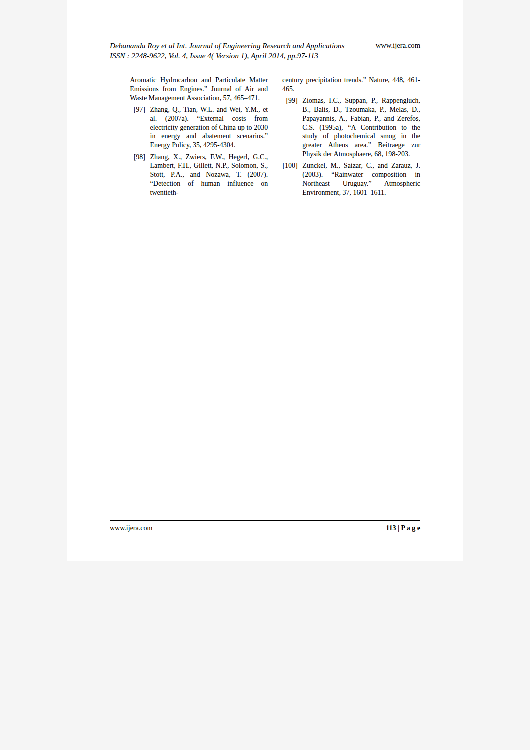www.ijera.com Debananda Roy et al Int. Journal of Engineering Research and Applications
ISSN : 2248-9622, Vol. 4, Issue 4( Version 1), April 2014, pp.97-113
Aromatic Hydrocarbon and Particulate Matter Emissions from Engines.” Journal of Air and Waste Management Association, 57, 465–471.
[97]
Zhang, Q., Tian, W.L. and Wei, Y.M., et al. (2007a). “External costs from electricity generation of China up to 2030 in energy and abatement scenarios.” Energy Policy, 35, 4295-4304.
[98]
Zhang, X., Zwiers, F.W., Hegerl, G.C., Lambert, F.H., Gillett, N.P., Solomon, S., Stott, P.A., and Nozawa, T. (2007). “Detection of human influence on twentieth-
century precipitation trends.” Nature, 448, 461-465.
[99]
Ziomas, I.C., Suppan, P., Rappengluch, B., Balis, D., Tzoumaka, P., Melas, D., Papayannis, A., Fabian, P., and Zerefos, C.S. (1995a), “A Contribution to the study of photochemical smog in the greater Athens area.” Beitraege zur Physik der Atmosphaere, 68, 198-203.
[100]
Zunckel, M., Saizar, C., and Zarauz, J. (2003). “Rainwater composition in Northeast Uruguay.” Atmospheric Environment, 37, 1601–1611.
www.ijera.com 113 | P a g e